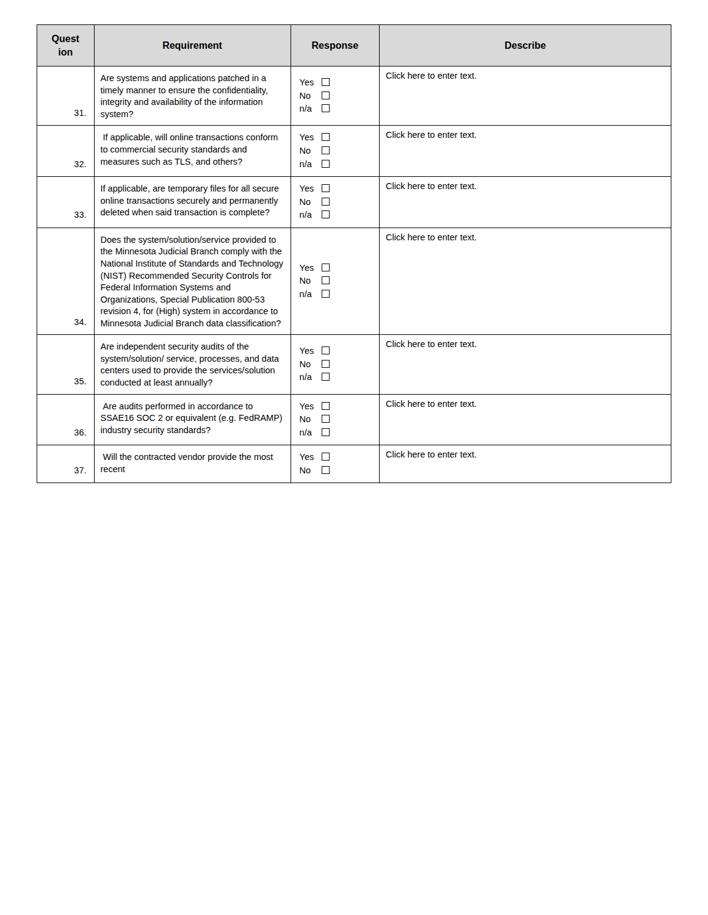| Quest ion | Requirement | Response | Describe |
| --- | --- | --- | --- |
| 31. | Are systems and applications patched in a timely manner to ensure the confidentiality, integrity and availability of the information system? | Yes No n/a | Click here to enter text. |
| 32. | If applicable, will online transactions conform to commercial security standards and measures such as TLS, and others? | Yes No n/a | Click here to enter text. |
| 33. | If applicable, are temporary files for all secure online transactions securely and permanently deleted when said transaction is complete? | Yes No n/a | Click here to enter text. |
| 34. | Does the system/solution/service provided to the Minnesota Judicial Branch comply with the National Institute of Standards and Technology (NIST) Recommended Security Controls for Federal Information Systems and Organizations, Special Publication 800-53 revision 4, for (High) system in accordance to Minnesota Judicial Branch data classification? | Yes No n/a | Click here to enter text. |
| 35. | Are independent security audits of the system/solution/ service, processes, and data centers used to provide the services/solution conducted at least annually? | Yes No n/a | Click here to enter text. |
| 36. | Are audits performed in accordance to SSAE16 SOC 2 or equivalent (e.g. FedRAMP) industry security standards? | Yes No n/a | Click here to enter text. |
| 37. | Will the contracted vendor provide the most recent | Yes No | Click here to enter text. |